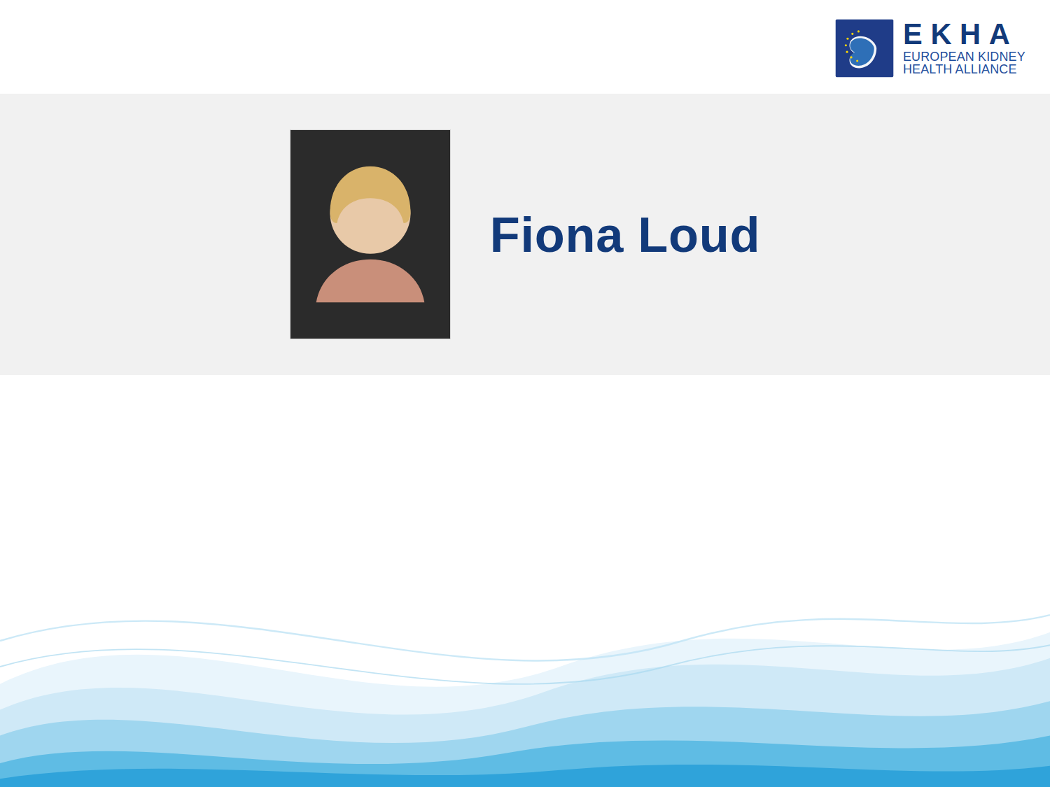EKHA kidney and stars emblem EKHA European Kidney Health Alliance
Fiona Loud